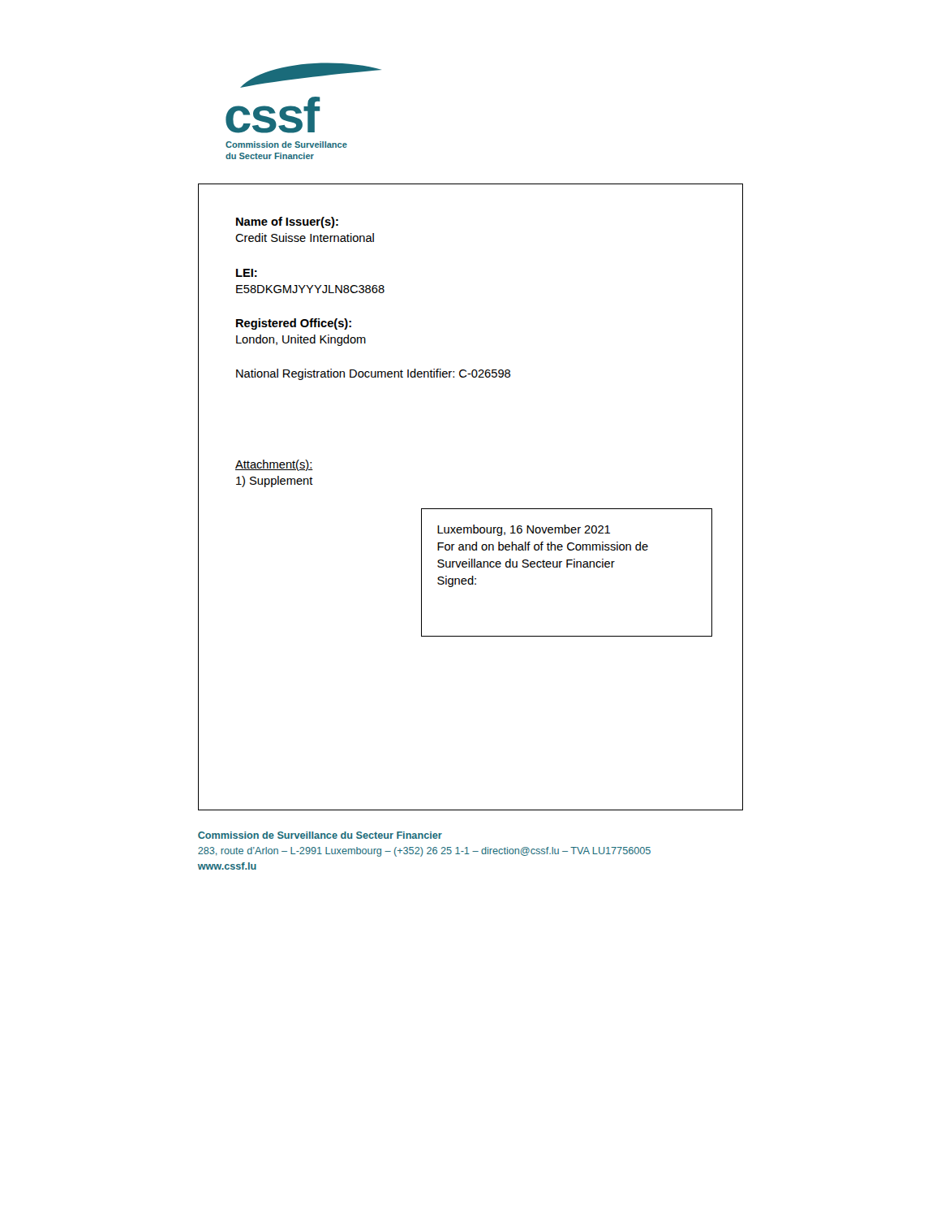cssf Commission de Surveillance du Secteur Financier
Name of Issuer(s):
Credit Suisse International
LEI:
E58DKGMJYYYJLN8C3868
Registered Office(s):
London, United Kingdom
National Registration Document Identifier: C-026598
Attachment(s):
1) Supplement
Luxembourg, 16 November 2021
For and on behalf of the Commission de Surveillance du Secteur Financier
Signed:
Commission de Surveillance du Secteur Financier
283, route d’Arlon – L-2991 Luxembourg – (+352) 26 25 1-1 – direction@cssf.lu – TVA LU17756005
www.cssf.lu